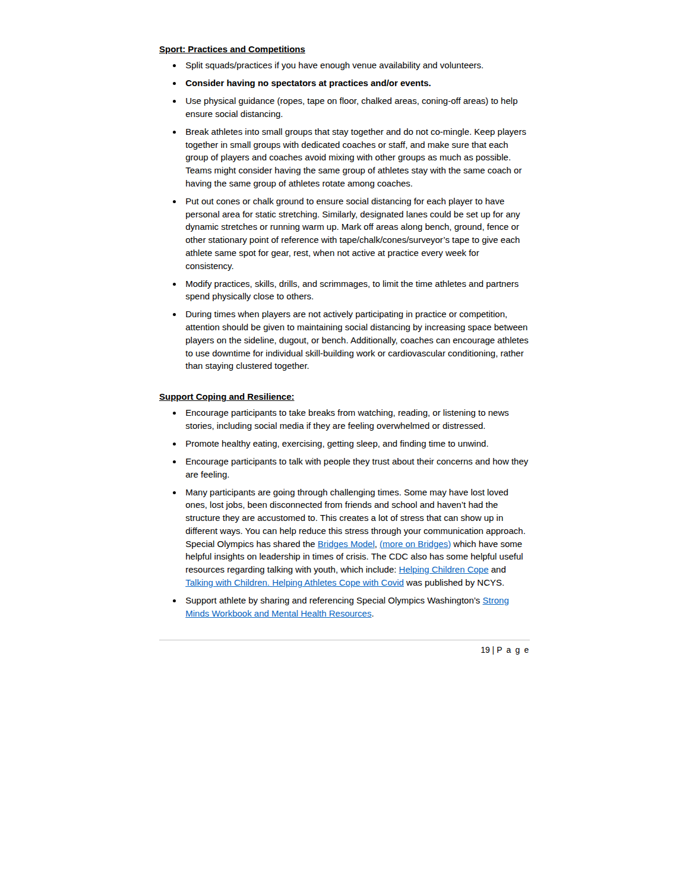Sport: Practices and Competitions
Split squads/practices if you have enough venue availability and volunteers.
Consider having no spectators at practices and/or events.
Use physical guidance (ropes, tape on floor, chalked areas, coning-off areas) to help ensure social distancing.
Break athletes into small groups that stay together and do not co-mingle. Keep players together in small groups with dedicated coaches or staff, and make sure that each group of players and coaches avoid mixing with other groups as much as possible. Teams might consider having the same group of athletes stay with the same coach or having the same group of athletes rotate among coaches.
Put out cones or chalk ground to ensure social distancing for each player to have personal area for static stretching. Similarly, designated lanes could be set up for any dynamic stretches or running warm up. Mark off areas along bench, ground, fence or other stationary point of reference with tape/chalk/cones/surveyor’s tape to give each athlete same spot for gear, rest, when not active at practice every week for consistency.
Modify practices, skills, drills, and scrimmages, to limit the time athletes and partners spend physically close to others.
During times when players are not actively participating in practice or competition, attention should be given to maintaining social distancing by increasing space between players on the sideline, dugout, or bench. Additionally, coaches can encourage athletes to use downtime for individual skill-building work or cardiovascular conditioning, rather than staying clustered together.
Support Coping and Resilience:
Encourage participants to take breaks from watching, reading, or listening to news stories, including social media if they are feeling overwhelmed or distressed.
Promote healthy eating, exercising, getting sleep, and finding time to unwind.
Encourage participants to talk with people they trust about their concerns and how they are feeling.
Many participants are going through challenging times. Some may have lost loved ones, lost jobs, been disconnected from friends and school and haven’t had the structure they are accustomed to. This creates a lot of stress that can show up in different ways. You can help reduce this stress through your communication approach. Special Olympics has shared the Bridges Model, (more on Bridges) which have some helpful insights on leadership in times of crisis. The CDC also has some helpful useful resources regarding talking with youth, which include: Helping Children Cope and Talking with Children. Helping Athletes Cope with Covid was published by NCYS.
Support athlete by sharing and referencing Special Olympics Washington’s Strong Minds Workbook and Mental Health Resources.
19 | P a g e